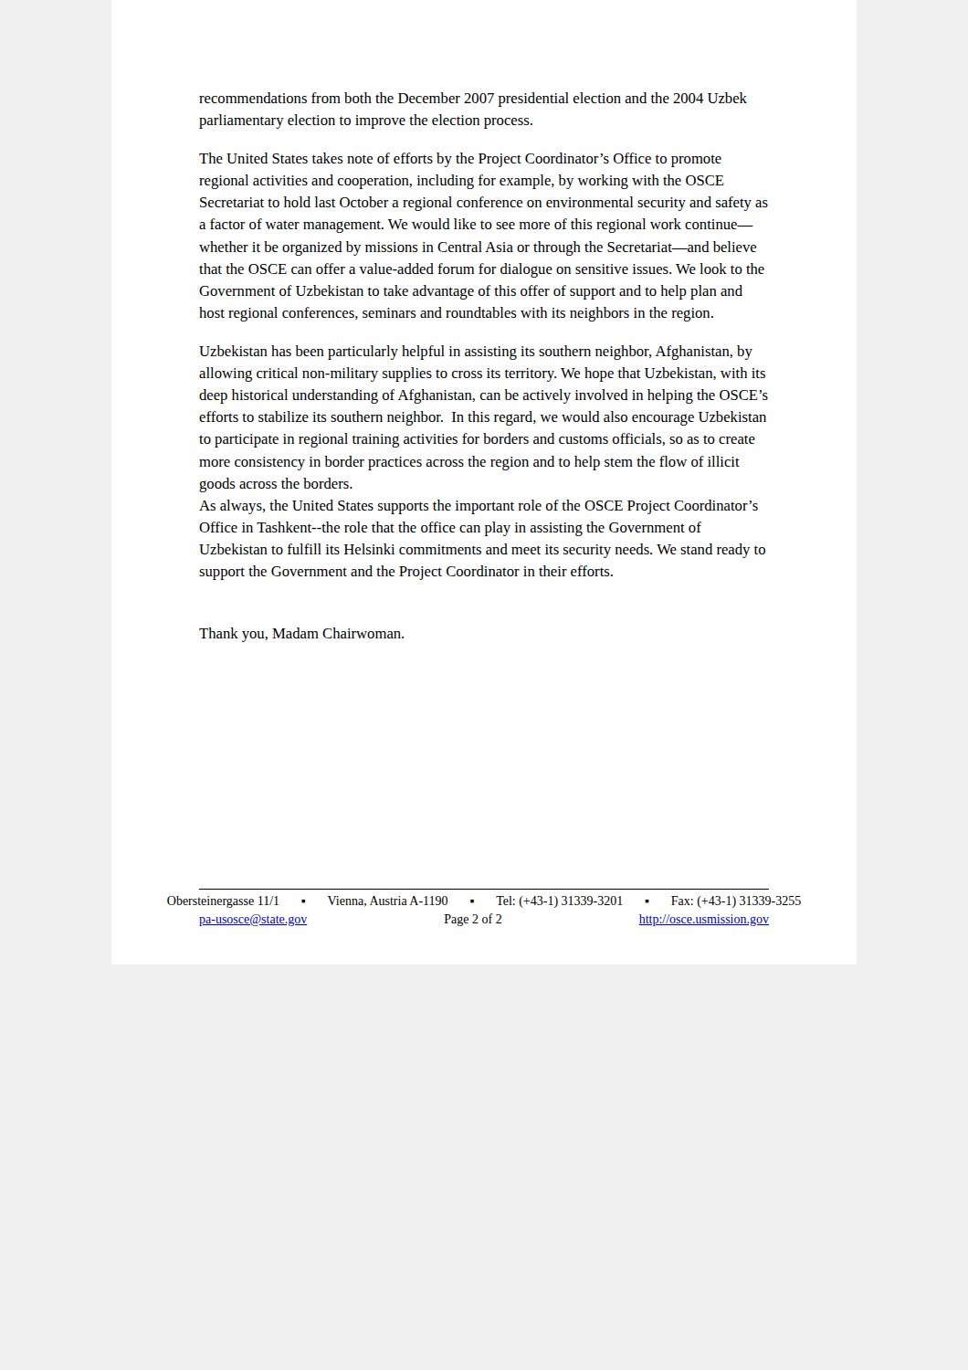recommendations from both the December 2007 presidential election and the 2004 Uzbek parliamentary election to improve the election process.
The United States takes note of efforts by the Project Coordinator’s Office to promote regional activities and cooperation, including for example, by working with the OSCE Secretariat to hold last October a regional conference on environmental security and safety as a factor of water management. We would like to see more of this regional work continue—whether it be organized by missions in Central Asia or through the Secretariat—and believe that the OSCE can offer a value-added forum for dialogue on sensitive issues. We look to the Government of Uzbekistan to take advantage of this offer of support and to help plan and host regional conferences, seminars and roundtables with its neighbors in the region.
Uzbekistan has been particularly helpful in assisting its southern neighbor, Afghanistan, by allowing critical non-military supplies to cross its territory. We hope that Uzbekistan, with its deep historical understanding of Afghanistan, can be actively involved in helping the OSCE’s efforts to stabilize its southern neighbor. In this regard, we would also encourage Uzbekistan to participate in regional training activities for borders and customs officials, so as to create more consistency in border practices across the region and to help stem the flow of illicit goods across the borders.
As always, the United States supports the important role of the OSCE Project Coordinator’s Office in Tashkent--the role that the office can play in assisting the Government of Uzbekistan to fulfill its Helsinki commitments and meet its security needs. We stand ready to support the Government and the Project Coordinator in their efforts.
Thank you, Madam Chairwoman.
Obersteinergasse 11/1 ▪ Vienna, Austria A-1190 ▪ Tel: (+43-1) 31339-3201 ▪ Fax: (+43-1) 31339-3255
pa-usosce@state.gov Page 2 of 2 http://osce.usmission.gov